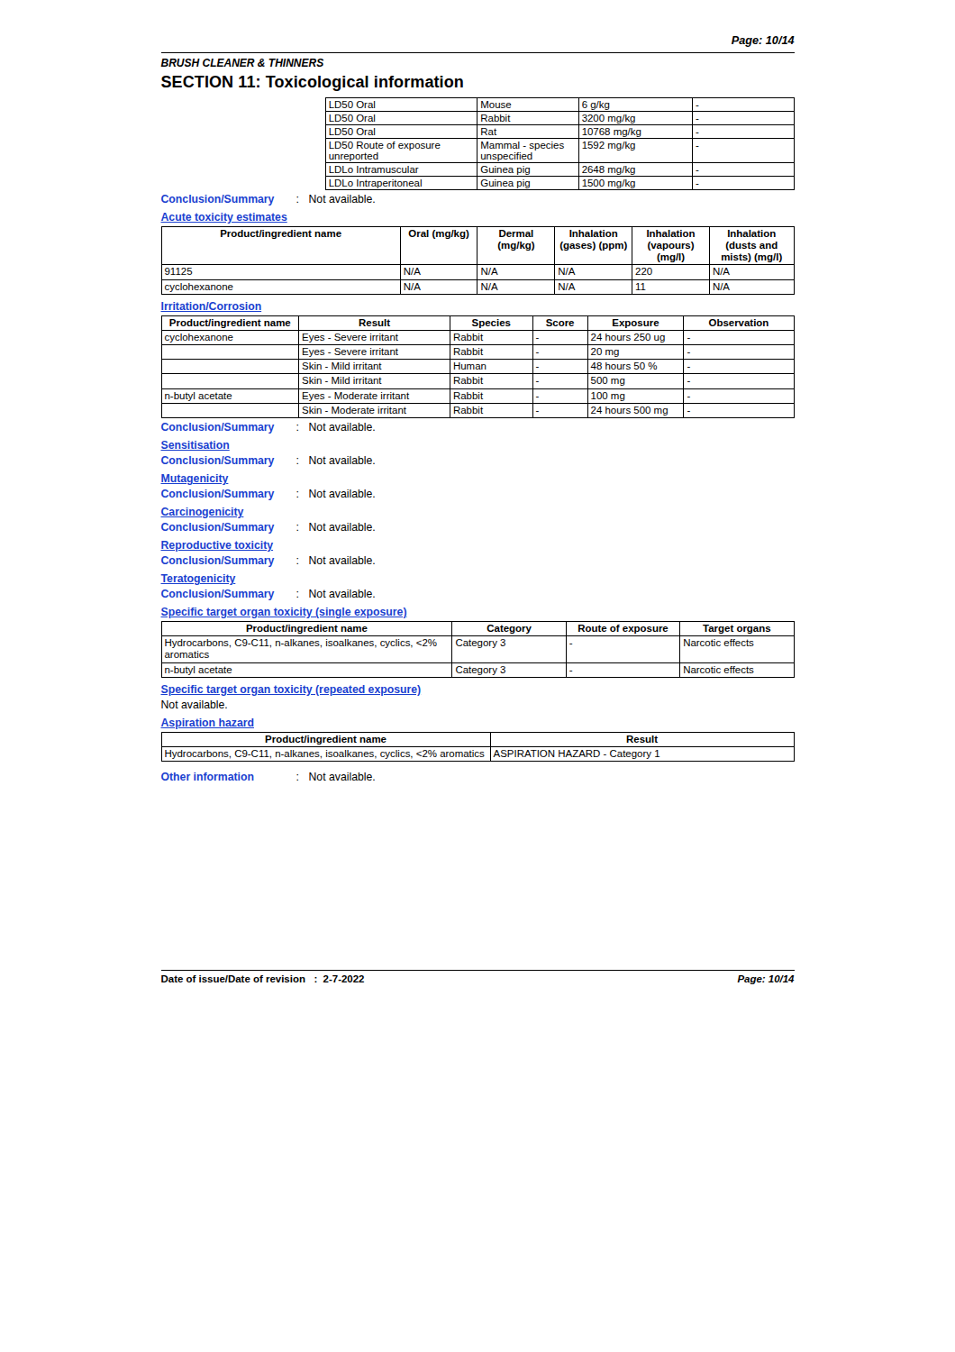Page: 10/14
BRUSH CLEANER & THINNERS
SECTION 11: Toxicological information
| | LD50 Oral | Mouse | 6 g/kg | - |
| | LD50 Oral | Rabbit | 3200 mg/kg | - |
| | LD50 Oral | Rat | 10768 mg/kg | - |
| | LD50 Route of exposure unreported | Mammal - species unspecified | 1592 mg/kg | - |
| | LDLo Intramuscular | Guinea pig | 2648 mg/kg | - |
| | LDLo Intraperitoneal | Guinea pig | 1500 mg/kg | - |
Conclusion/Summary
:
Not available.
Acute toxicity estimates
| Product/ingredient name | Oral (mg/kg) | Dermal (mg/kg) | Inhalation (gases) (ppm) | Inhalation (vapours) (mg/l) | Inhalation (dusts and mists) (mg/l) |
| --- | --- | --- | --- | --- | --- |
| 91125 | N/A | N/A | N/A | 220 | N/A |
| cyclohexanone | N/A | N/A | N/A | 11 | N/A |
Irritation/Corrosion
| Product/ingredient name | Result | Species | Score | Exposure | Observation |
| --- | --- | --- | --- | --- | --- |
| cyclohexanone | Eyes - Severe irritant | Rabbit | - | 24 hours 250 ug | - |
| | Eyes - Severe irritant | Rabbit | - | 20 mg | - |
| | Skin - Mild irritant | Human | - | 48 hours 50 % | - |
| | Skin - Mild irritant | Rabbit | - | 500 mg | - |
| n-butyl acetate | Eyes - Moderate irritant | Rabbit | - | 100 mg | - |
| | Skin - Moderate irritant | Rabbit | - | 24 hours 500 mg | - |
Conclusion/Summary
:
Not available.
Sensitisation
Conclusion/Summary
:
Not available.
Mutagenicity
Conclusion/Summary
:
Not available.
Carcinogenicity
Conclusion/Summary
:
Not available.
Reproductive toxicity
Conclusion/Summary
:
Not available.
Teratogenicity
Conclusion/Summary
:
Not available.
Specific target organ toxicity (single exposure)
| Product/ingredient name | Category | Route of exposure | Target organs |
| --- | --- | --- | --- |
| Hydrocarbons, C9-C11, n-alkanes, isoalkanes, cyclics, <2% aromatics | Category 3 | - | Narcotic effects |
| n-butyl acetate | Category 3 | - | Narcotic effects |
Specific target organ toxicity (repeated exposure)
Not available.
Aspiration hazard
| Product/ingredient name | Result |
| --- | --- |
| Hydrocarbons, C9-C11, n-alkanes, isoalkanes, cyclics, <2% aromatics | ASPIRATION HAZARD - Category 1 |
Other information
:
Not available.
Date of issue/Date of revision : 2-7-2022
Page: 10/14